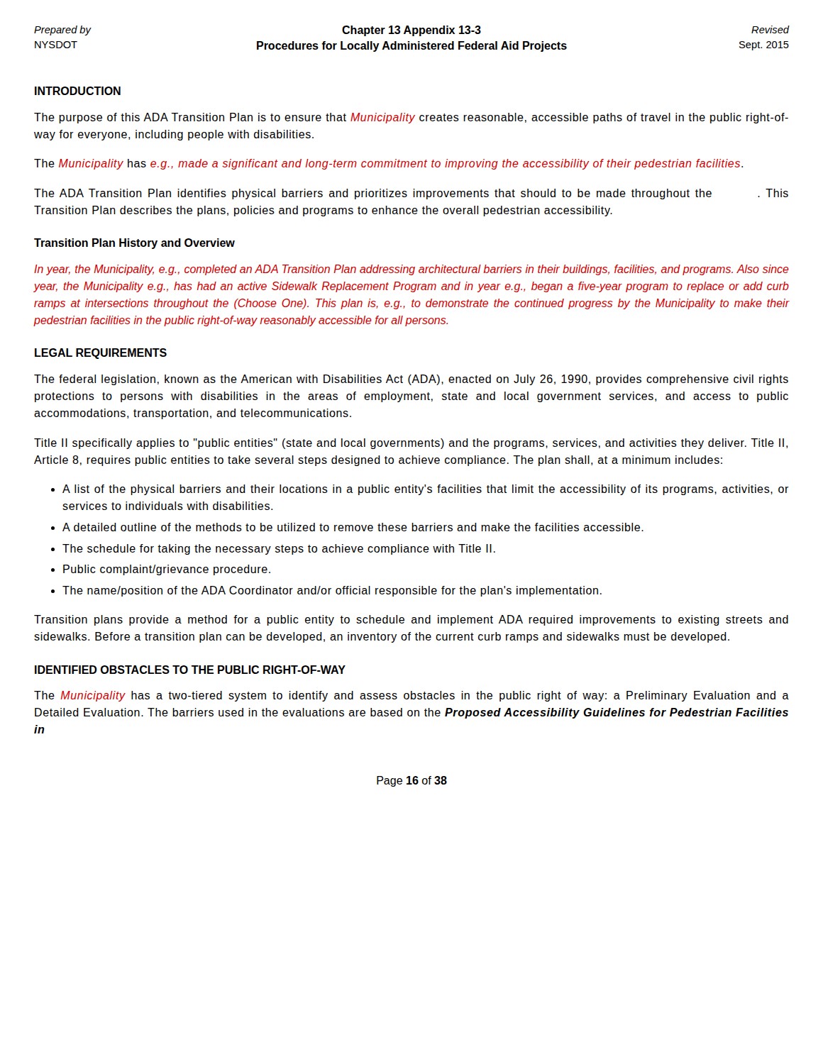Prepared by
NYSDOT
Chapter 13 Appendix 13-3
Procedures for Locally Administered Federal Aid Projects
Revised
Sept. 2015
INTRODUCTION
The purpose of this ADA Transition Plan is to ensure that Municipality creates reasonable, accessible paths of travel in the public right-of-way for everyone, including people with disabilities.
The Municipality has e.g., made a significant and long-term commitment to improving the accessibility of their pedestrian facilities.
The ADA Transition Plan identifies physical barriers and prioritizes improvements that should to be made throughout the . This Transition Plan describes the plans, policies and programs to enhance the overall pedestrian accessibility.
Transition Plan History and Overview
In year, the Municipality, e.g., completed an ADA Transition Plan addressing architectural barriers in their buildings, facilities, and programs. Also since year, the Municipality e.g., has had an active Sidewalk Replacement Program and in year e.g., began a five-year program to replace or add curb ramps at intersections throughout the (Choose One). This plan is, e.g., to demonstrate the continued progress by the Municipality to make their pedestrian facilities in the public right-of-way reasonably accessible for all persons.
LEGAL REQUIREMENTS
The federal legislation, known as the American with Disabilities Act (ADA), enacted on July 26, 1990, provides comprehensive civil rights protections to persons with disabilities in the areas of employment, state and local government services, and access to public accommodations, transportation, and telecommunications.
Title II specifically applies to "public entities" (state and local governments) and the programs, services, and activities they deliver. Title II, Article 8, requires public entities to take several steps designed to achieve compliance. The plan shall, at a minimum includes:
A list of the physical barriers and their locations in a public entity's facilities that limit the accessibility of its programs, activities, or services to individuals with disabilities.
A detailed outline of the methods to be utilized to remove these barriers and make the facilities accessible.
The schedule for taking the necessary steps to achieve compliance with Title II.
Public complaint/grievance procedure.
The name/position of the ADA Coordinator and/or official responsible for the plan's implementation.
Transition plans provide a method for a public entity to schedule and implement ADA required improvements to existing streets and sidewalks. Before a transition plan can be developed, an inventory of the current curb ramps and sidewalks must be developed.
IDENTIFIED OBSTACLES TO THE PUBLIC RIGHT-OF-WAY
The Municipality has a two-tiered system to identify and assess obstacles in the public right of way: a Preliminary Evaluation and a Detailed Evaluation. The barriers used in the evaluations are based on the Proposed Accessibility Guidelines for Pedestrian Facilities in
Page 16 of 38